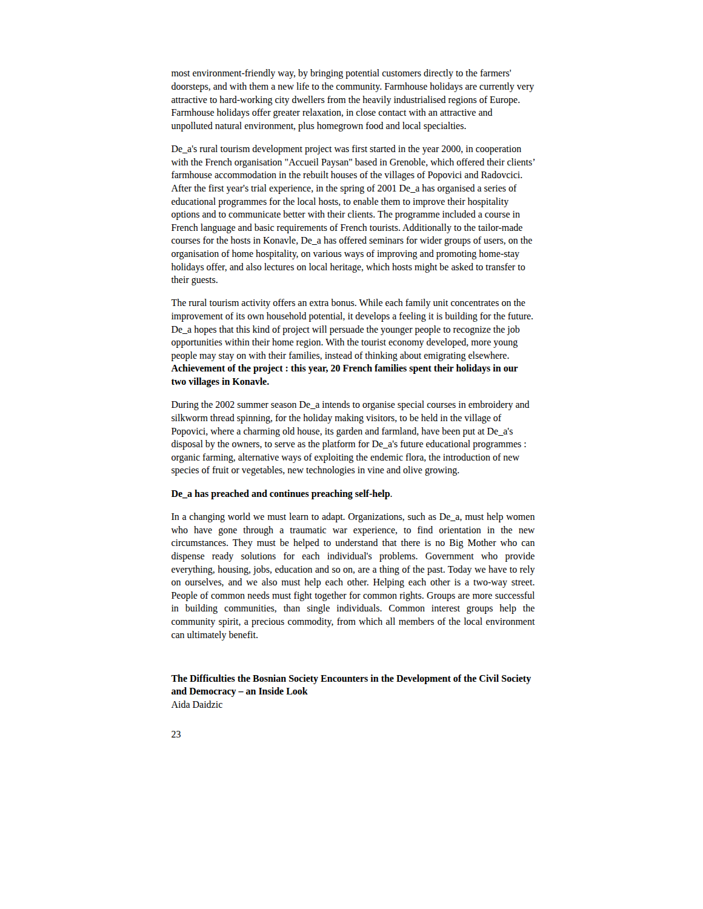most environment-friendly way, by bringing potential customers directly to the farmers' doorsteps, and with them a new life to the community. Farmhouse holidays are currently very attractive to hard-working city dwellers from the heavily industrialised regions of Europe. Farmhouse holidays offer greater relaxation, in close contact with an attractive and unpolluted natural environment, plus homegrown food and local specialties.
De_a's rural tourism development project was first started in the year 2000, in cooperation with the French organisation "Accueil Paysan" based in Grenoble, which offered their clients’ farmhouse accommodation in the rebuilt houses of the villages of Popovici and Radovcici. After the first year's trial experience, in the spring of 2001 De_a has organised a series of educational programmes for the local hosts, to enable them to improve their hospitality options and to communicate better with their clients. The programme included a course in French language and basic requirements of French tourists. Additionally to the tailor-made courses for the hosts in Konavle, De_a has offered seminars for wider groups of users, on the organisation of home hospitality, on various ways of improving and promoting home-stay holidays offer, and also lectures on local heritage, which hosts might be asked to transfer to their guests.
The rural tourism activity offers an extra bonus. While each family unit concentrates on the improvement of its own household potential, it develops a feeling it is building for the future. De_a hopes that this kind of project will persuade the younger people to recognize the job opportunities within their home region. With the tourist economy developed, more young people may stay on with their families, instead of thinking about emigrating elsewhere. Achievement of the project : this year, 20 French families spent their holidays in our two villages in Konavle.
During the 2002 summer season De_a intends to organise special courses in embroidery and silkworm thread spinning, for the holiday making visitors, to be held in the village of Popovici, where a charming old house, its garden and farmland, have been put at De_a's disposal by the owners, to serve as the platform for De_a's future educational programmes : organic farming, alternative ways of exploiting the endemic flora, the introduction of new species of fruit or vegetables, new technologies in vine and olive growing.
De_a has preached and continues preaching self-help.
In a changing world we must learn to adapt. Organizations, such as De_a, must help women who have gone through a traumatic war experience, to find orientation in the new circumstances. They must be helped to understand that there is no Big Mother who can dispense ready solutions for each individual's problems. Government who provide everything, housing, jobs, education and so on, are a thing of the past. Today we have to rely on ourselves, and we also must help each other. Helping each other is a two-way street. People of common needs must fight together for common rights. Groups are more successful in building communities, than single individuals. Common interest groups help the community spirit, a precious commodity, from which all members of the local environment can ultimately benefit.
The Difficulties the Bosnian Society Encounters in the Development of the Civil Society and Democracy – an Inside Look
Aida Daidzic
23